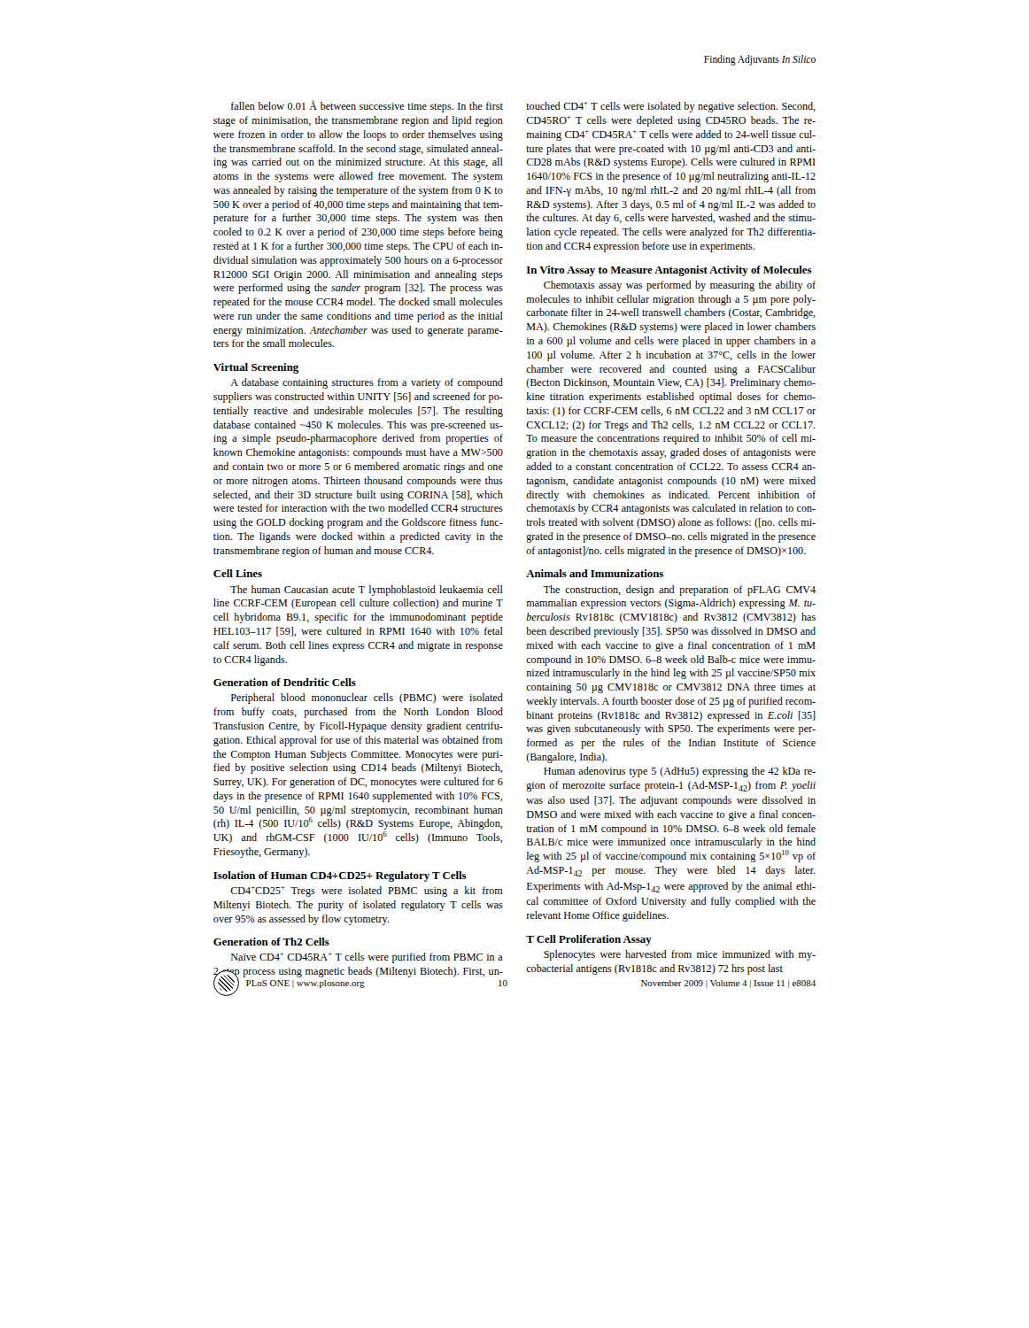Finding Adjuvants In Silico
fallen below 0.01 Å between successive time steps. In the first stage of minimisation, the transmembrane region and lipid region were frozen in order to allow the loops to order themselves using the transmembrane scaffold. In the second stage, simulated annealing was carried out on the minimized structure. At this stage, all atoms in the systems were allowed free movement. The system was annealed by raising the temperature of the system from 0 K to 500 K over a period of 40,000 time steps and maintaining that temperature for a further 30,000 time steps. The system was then cooled to 0.2 K over a period of 230,000 time steps before being rested at 1 K for a further 300,000 time steps. The CPU of each individual simulation was approximately 500 hours on a 6-processor R12000 SGI Origin 2000. All minimisation and annealing steps were performed using the sander program [32]. The process was repeated for the mouse CCR4 model. The docked small molecules were run under the same conditions and time period as the initial energy minimization. Antechamber was used to generate parameters for the small molecules.
Virtual Screening
A database containing structures from a variety of compound suppliers was constructed within UNITY [56] and screened for potentially reactive and undesirable molecules [57]. The resulting database contained ~450 K molecules. This was pre-screened using a simple pseudo-pharmacophore derived from properties of known Chemokine antagonists: compounds must have a MW>500 and contain two or more 5 or 6 membered aromatic rings and one or more nitrogen atoms. Thirteen thousand compounds were thus selected, and their 3D structure built using CORINA [58], which were tested for interaction with the two modelled CCR4 structures using the GOLD docking program and the Goldscore fitness function. The ligands were docked within a predicted cavity in the transmembrane region of human and mouse CCR4.
Cell Lines
The human Caucasian acute T lymphoblastoid leukaemia cell line CCRF-CEM (European cell culture collection) and murine T cell hybridoma B9.1, specific for the immunodominant peptide HEL103–117 [59], were cultured in RPMI 1640 with 10% fetal calf serum. Both cell lines express CCR4 and migrate in response to CCR4 ligands.
Generation of Dendritic Cells
Peripheral blood mononuclear cells (PBMC) were isolated from buffy coats, purchased from the North London Blood Transfusion Centre, by Ficoll-Hypaque density gradient centrifugation. Ethical approval for use of this material was obtained from the Compton Human Subjects Committee. Monocytes were purified by positive selection using CD14 beads (Miltenyi Biotech, Surrey, UK). For generation of DC, monocytes were cultured for 6 days in the presence of RPMI 1640 supplemented with 10% FCS, 50 U/ml penicillin, 50 µg/ml streptomycin, recombinant human (rh) IL-4 (500 IU/106 cells) (R&D Systems Europe, Abingdon, UK) and rhGM-CSF (1000 IU/106 cells) (Immuno Tools, Friesoythe, Germany).
Isolation of Human CD4+CD25+ Regulatory T Cells
CD4+CD25+ Tregs were isolated PBMC using a kit from Miltenyi Biotech. The purity of isolated regulatory T cells was over 95% as assessed by flow cytometry.
Generation of Th2 Cells
Naïve CD4+ CD45RA+ T cells were purified from PBMC in a 2-step process using magnetic beads (Miltenyi Biotech). First, untouched CD4+ T cells were isolated by negative selection. Second, CD45RO+ T cells were depleted using CD45RO beads. The remaining CD4+ CD45RA+ T cells were added to 24-well tissue culture plates that were pre-coated with 10 µg/ml anti-CD3 and anti-CD28 mAbs (R&D systems Europe). Cells were cultured in RPMI 1640/10% FCS in the presence of 10 µg/ml neutralizing anti-IL-12 and IFN-γ mAbs, 10 ng/ml rhIL-2 and 20 ng/ml rhIL-4 (all from R&D systems). After 3 days, 0.5 ml of 4 ng/ml IL-2 was added to the cultures. At day 6, cells were harvested, washed and the stimulation cycle repeated. The cells were analyzed for Th2 differentiation and CCR4 expression before use in experiments.
In Vitro Assay to Measure Antagonist Activity of Molecules
Chemotaxis assay was performed by measuring the ability of molecules to inhibit cellular migration through a 5 µm pore polycarbonate filter in 24-well transwell chambers (Costar, Cambridge, MA). Chemokines (R&D systems) were placed in lower chambers in a 600 µl volume and cells were placed in upper chambers in a 100 µl volume. After 2 h incubation at 37°C, cells in the lower chamber were recovered and counted using a FACSCalibur (Becton Dickinson, Mountain View, CA) [34]. Preliminary chemokine titration experiments established optimal doses for chemotaxis: (1) for CCRF-CEM cells, 6 nM CCL22 and 3 nM CCL17 or CXCL12; (2) for Tregs and Th2 cells, 1.2 nM CCL22 or CCL17. To measure the concentrations required to inhibit 50% of cell migration in the chemotaxis assay, graded doses of antagonists were added to a constant concentration of CCL22. To assess CCR4 antagonism, candidate antagonist compounds (10 nM) were mixed directly with chemokines as indicated. Percent inhibition of chemotaxis by CCR4 antagonists was calculated in relation to controls treated with solvent (DMSO) alone as follows: ([no. cells migrated in the presence of DMSO–no. cells migrated in the presence of antagonist]/no. cells migrated in the presence of DMSO)×100.
Animals and Immunizations
The construction, design and preparation of pFLAG CMV4 mammalian expression vectors (Sigma-Aldrich) expressing M. tuberculosis Rv1818c (CMV1818c) and Rv3812 (CMV3812) has been described previously [35]. SP50 was dissolved in DMSO and mixed with each vaccine to give a final concentration of 1 mM compound in 10% DMSO. 6–8 week old Balb-c mice were immunized intramuscularly in the hind leg with 25 µl vaccine/SP50 mix containing 50 µg CMV1818c or CMV3812 DNA three times at weekly intervals. A fourth booster dose of 25 µg of purified recombinant proteins (Rv1818c and Rv3812) expressed in E.coli [35] was given subcutaneously with SP50. The experiments were performed as per the rules of the Indian Institute of Science (Bangalore, India).
Human adenovirus type 5 (AdHu5) expressing the 42 kDa region of merozoite surface protein-1 (Ad-MSP-142) from P. yoelii was also used [37]. The adjuvant compounds were dissolved in DMSO and were mixed with each vaccine to give a final concentration of 1 mM compound in 10% DMSO. 6–8 week old female BALB/c mice were immunized once intramuscularly in the hind leg with 25 µl of vaccine/compound mix containing 5×1010 vp of Ad-MSP-142 per mouse. They were bled 14 days later. Experiments with Ad-Msp-142 were approved by the animal ethical committee of Oxford University and fully complied with the relevant Home Office guidelines.
T Cell Proliferation Assay
Splenocytes were harvested from mice immunized with mycobacterial antigens (Rv1818c and Rv3812) 72 hrs post last
PLoS ONE | www.plosone.org
10
November 2009 | Volume 4 | Issue 11 | e8084